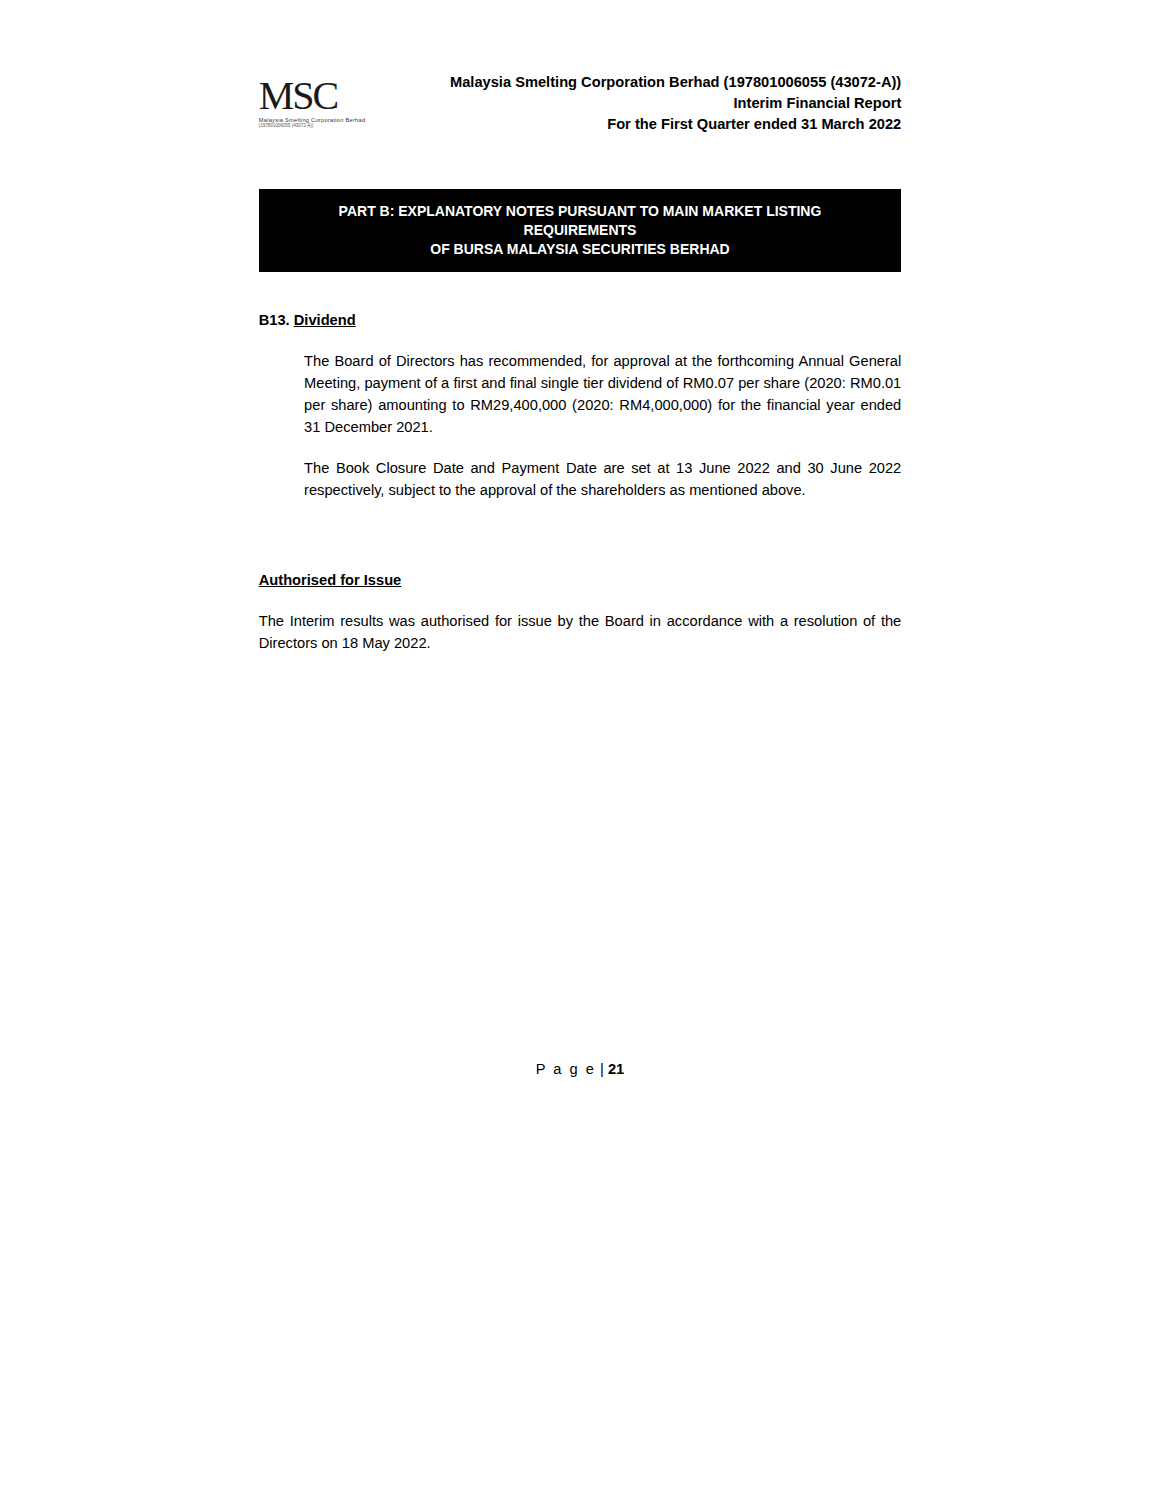MSC
Malaysia Smelting Corporation Berhad
(197801006055 (43072-A))
Malaysia Smelting Corporation Berhad (197801006055 (43072-A))
Interim Financial Report
For the First Quarter ended 31 March 2022
PART B: EXPLANATORY NOTES PURSUANT TO MAIN MARKET LISTING REQUIREMENTS
OF BURSA MALAYSIA SECURITIES BERHAD
B13. Dividend
The Board of Directors has recommended, for approval at the forthcoming Annual General Meeting, payment of a first and final single tier dividend of RM0.07 per share (2020: RM0.01 per share) amounting to RM29,400,000 (2020: RM4,000,000) for the financial year ended 31 December 2021.
The Book Closure Date and Payment Date are set at 13 June 2022 and 30 June 2022 respectively, subject to the approval of the shareholders as mentioned above.
Authorised for Issue
The Interim results was authorised for issue by the Board in accordance with a resolution of the Directors on 18 May 2022.
P a g e | 21